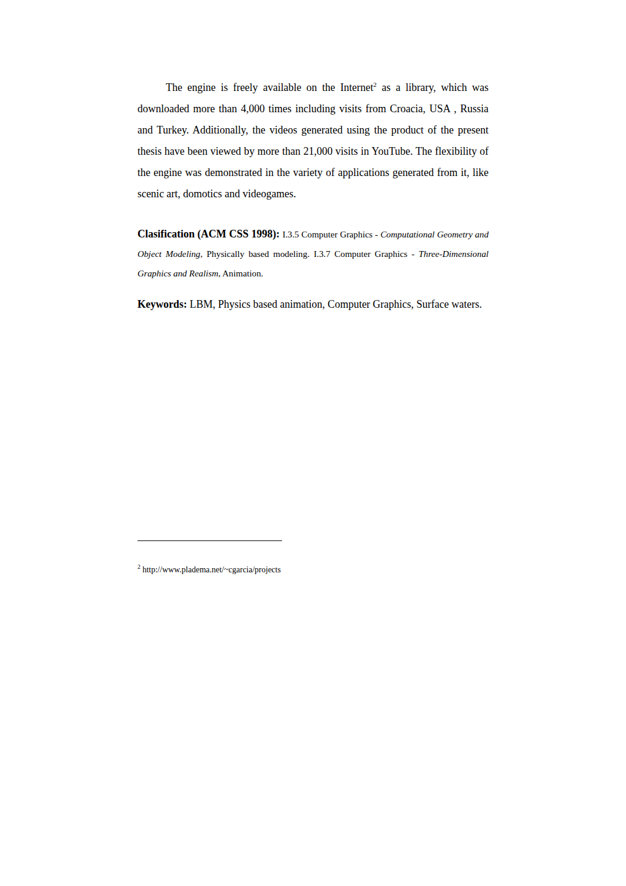The engine is freely available on the Internet2 as a library, which was downloaded more than 4,000 times including visits from Croacia, USA , Russia and Turkey. Additionally, the videos generated using the product of the present thesis have been viewed by more than 21,000 visits in YouTube. The flexibility of the engine was demonstrated in the variety of applications generated from it, like scenic art, domotics and videogames.
Clasification (ACM CSS 1998): I.3.5 Computer Graphics - Computational Geometry and Object Modeling, Physically based modeling. I.3.7 Computer Graphics - Three-Dimensional Graphics and Realism, Animation.
Keywords: LBM, Physics based animation, Computer Graphics, Surface waters.
2 http://www.plademа.net/~cgarcia/projects